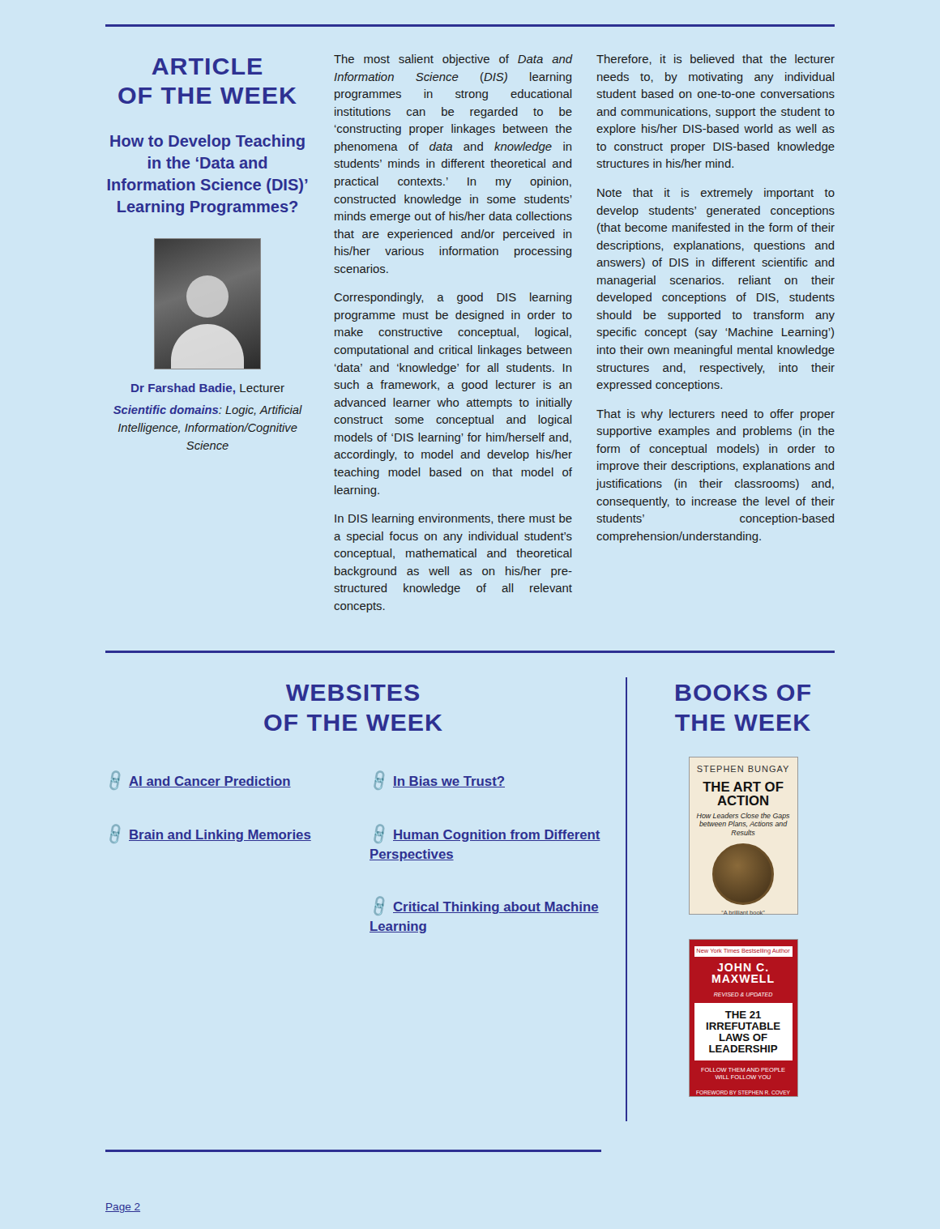ARTICLE
OF THE WEEK
How to Develop Teaching in the ‘Data and Information Science (DIS)’ Learning Programmes?
Dr Farshad Badie, Lecturer
Scientific domains: Logic, Artificial Intelligence, Information/Cognitive Science
The most salient objective of Data and Information Science (DIS) learning programmes in strong educational institutions can be regarded to be ‘constructing proper linkages between the phenomena of data and knowledge in students’ minds in different theoretical and practical contexts.’ In my opinion, constructed knowledge in some students’ minds emerge out of his/her data collections that are experienced and/or perceived in his/her various information processing scenarios.
Correspondingly, a good DIS learning programme must be designed in order to make constructive conceptual, logical, computational and critical linkages between ‘data’ and ‘knowledge’ for all students. In such a framework, a good lecturer is an advanced learner who attempts to initially construct some conceptual and logical models of ‘DIS learning’ for him/herself and, accordingly, to model and develop his/her teaching model based on that model of learning.
In DIS learning environments, there must be a special focus on any individual student’s conceptual, mathematical and theoretical background as well as on his/her pre-structured knowledge of all relevant concepts.
Therefore, it is believed that the lecturer needs to, by motivating any individual student based on one-to-one conversations and communications, support the student to explore his/her DIS-based world as well as to construct proper DIS-based knowledge structures in his/her mind.
Note that it is extremely important to develop students’ generated conceptions (that become manifested in the form of their descriptions, explanations, questions and answers) of DIS in different scientific and managerial scenarios. reliant on their developed conceptions of DIS, students should be supported to transform any specific concept (say ‘Machine Learning’) into their own meaningful mental knowledge structures and, respectively, into their expressed conceptions.
That is why lecturers need to offer proper supportive examples and problems (in the form of conceptual models) in order to improve their descriptions, explanations and justifications (in their classrooms) and, consequently, to increase the level of their students’ conception-based comprehension/understanding.
WEBSITES
OF THE WEEK
🔗AI and Cancer Prediction
🔗Brain and Linking Memories
🔗In Bias we Trust?
🔗Human Cognition from Different Perspectives
🔗Critical Thinking about Machine Learning
BOOKS OF
THE WEEK
STEPHEN BUNGAY
THE ART OF ACTION
How Leaders Close the Gaps between Plans, Actions and Results
“A brilliant book”
New York Times Bestselling Author
JOHN C. MAXWELL
REVISED & UPDATED
THE 21 IRREFUTABLE LAWS OF LEADERSHIP
FOLLOW THEM AND PEOPLE WILL FOLLOW YOU
FOREWORD BY STEPHEN R. COVEY
Page 2